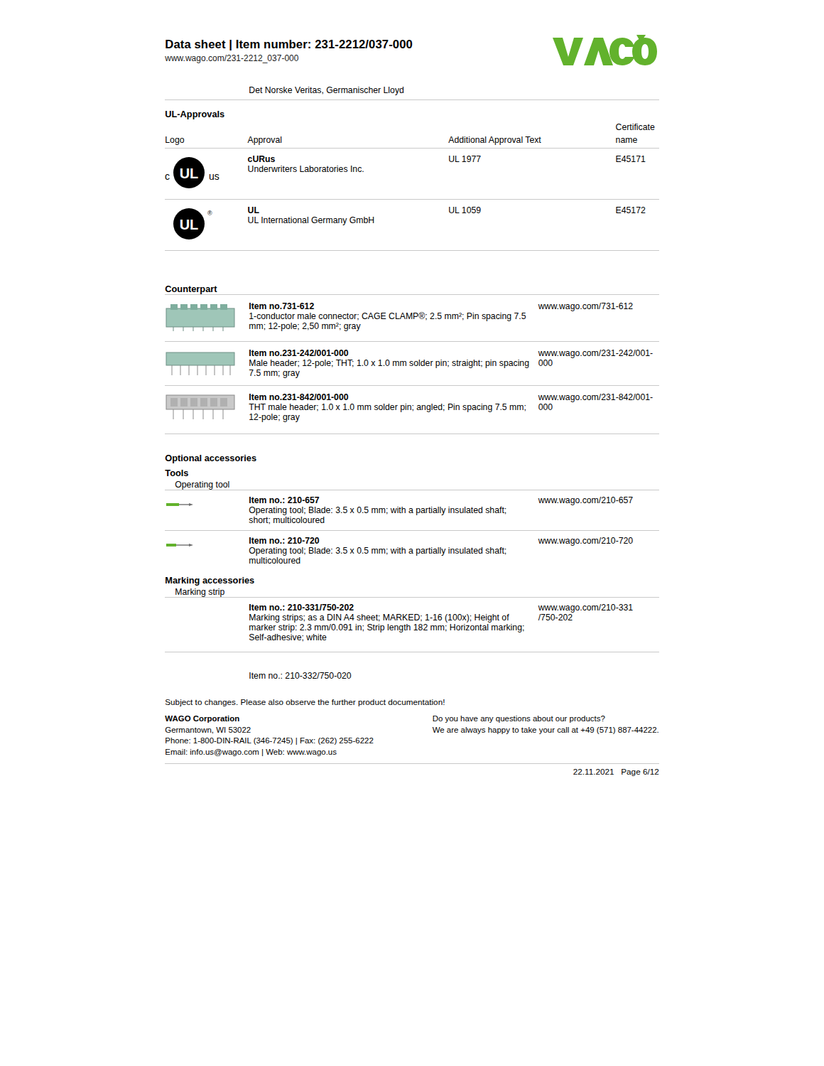Data sheet | Item number: 231-2212/037-000
www.wago.com/231-2212_037-000
Det Norske Veritas, Germanischer Lloyd
UL-Approvals
| | | | Certificate |
| --- | --- | --- | --- |
| Logo | Approval | Additional Approval Text | name |
| c UL us | cURus Underwriters Laboratories Inc. | UL 1977 | E45171 |
| UL ® | UL UL International Germany GmbH | UL 1059 | E45172 |
Counterpart
Item no.731-612
1-conductor male connector; CAGE CLAMP®; 2.5 mm²; Pin spacing 7.5 mm; 12-pole; 2,50 mm²; gray
www.wago.com/731-612
Item no.231-242/001-000
Male header; 12-pole; THT; 1.0 x 1.0 mm solder pin; straight; pin spacing 7.5 mm; gray
www.wago.com/231-242/001-
000
Item no.231-842/001-000
THT male header; 1.0 x 1.0 mm solder pin; angled; Pin spacing 7.5 mm; 12-pole; gray
www.wago.com/231-842/001-
000
Optional accessories
Tools
Operating tool
Item no.: 210-657
Operating tool; Blade: 3.5 x 0.5 mm; with a partially insulated shaft; short; multicoloured
www.wago.com/210-657
Item no.: 210-720
Operating tool; Blade: 3.5 x 0.5 mm; with a partially insulated shaft; multicoloured
www.wago.com/210-720
Marking accessories
Marking strip
Item no.: 210-331/750-202
Marking strips; as a DIN A4 sheet; MARKED; 1-16 (100x); Height of marker strip: 2.3 mm/0.091 in; Strip length 182 mm; Horizontal marking; Self-adhesive; white
www.wago.com/210-331
/750-202
Item no.: 210-332/750-020
Subject to changes. Please also observe the further product documentation!
WAGO Corporation
Germantown, WI 53022
Phone: 1-800-DIN-RAIL (346-7245) | Fax: (262) 255-6222
Email: info.us@wago.com | Web: www.wago.us
Do you have any questions about our products?
We are always happy to take your call at +49 (571) 887-44222.
22.11.2021 Page 6/12